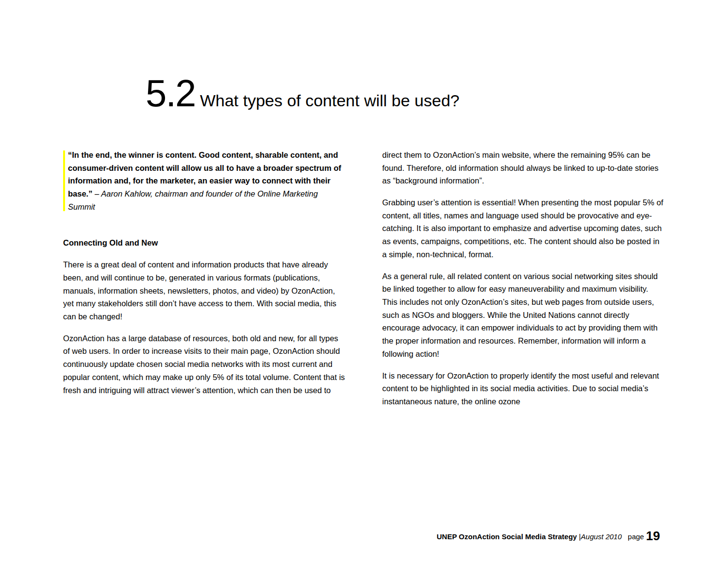5.2 What types of content will be used?
“In the end, the winner is content. Good content, sharable content, and consumer-driven content will allow us all to have a broader spectrum of information and, for the marketer, an easier way to connect with their base.” – Aaron Kahlow, chairman and founder of the Online Marketing Summit
Connecting Old and New
There is a great deal of content and information products that have already been, and will continue to be, generated in various formats (publications, manuals, information sheets, newsletters, photos, and video) by OzonAction, yet many stakeholders still don’t have access to them. With social media, this can be changed!
OzonAction has a large database of resources, both old and new, for all types of web users. In order to increase visits to their main page, OzonAction should continuously update chosen social media networks with its most current and popular content, which may make up only 5% of its total volume. Content that is fresh and intriguing will attract viewer’s attention, which can then be used to
direct them to OzonAction’s main website, where the remaining 95% can be found. Therefore, old information should always be linked to up-to-date stories as “background information”.
Grabbing user’s attention is essential! When presenting the most popular 5% of content, all titles, names and language used should be provocative and eye-catching. It is also important to emphasize and advertise upcoming dates, such as events, campaigns, competitions, etc. The content should also be posted in a simple, non-technical, format.
As a general rule, all related content on various social networking sites should be linked together to allow for easy maneuverability and maximum visibility. This includes not only OzonAction’s sites, but web pages from outside users, such as NGOs and bloggers. While the United Nations cannot directly encourage advocacy, it can empower individuals to act by providing them with the proper information and resources. Remember, information will inform a following action!
It is necessary for OzonAction to properly identify the most useful and relevant content to be highlighted in its social media activities. Due to social media’s instantaneous nature, the online ozone
UNEP OzonAction Social Media Strategy |August 2010 page 19